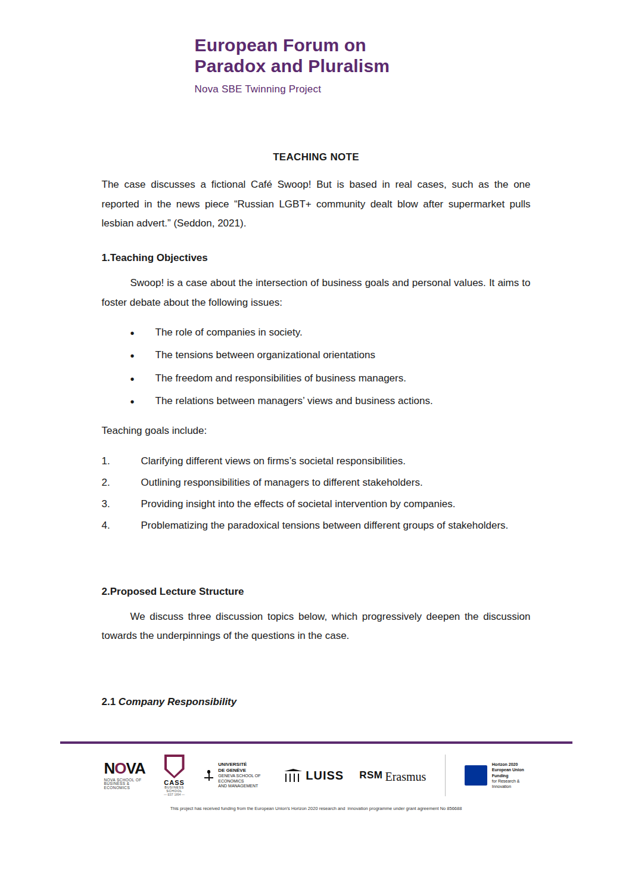European Forum on
Paradox and Pluralism
Nova SBE Twinning Project
TEACHING NOTE
The case discusses a fictional Café Swoop! But is based in real cases, such as the one reported in the news piece “Russian LGBT+ community dealt blow after supermarket pulls lesbian advert.” (Seddon, 2021).
1.Teaching Objectives
Swoop! is a case about the intersection of business goals and personal values. It aims to foster debate about the following issues:
The role of companies in society.
The tensions between organizational orientations
The freedom and responsibilities of business managers.
The relations between managers’ views and business actions.
Teaching goals include:
Clarifying different views on firms’s societal responsibilities.
Outlining responsibilities of managers to different stakeholders.
Providing insight into the effects of societal intervention by companies.
Problematizing the paradoxical tensions between different groups of stakeholders.
2.Proposed Lecture Structure
We discuss three discussion topics below, which progressively deepen the discussion towards the underpinnings of the questions in the case.
2.1 Company Responsibility
NOVA
NOVA SCHOOL OF
BUSINESS & ECONOMICS
CASS
BUSINESS SCHOOL
— EST 1894 —
UNIVERSITÉ DE GENÈVE GENEVA SCHOOL OF ECONOMICS
AND MANAGEMENT
LUISS
RSM
Erasmus
Horizon 2020 European Union Funding for Research & Innovation
This project has received funding from the European Union’s Horizon 2020 research and innovation programme under grant agreement No 856688